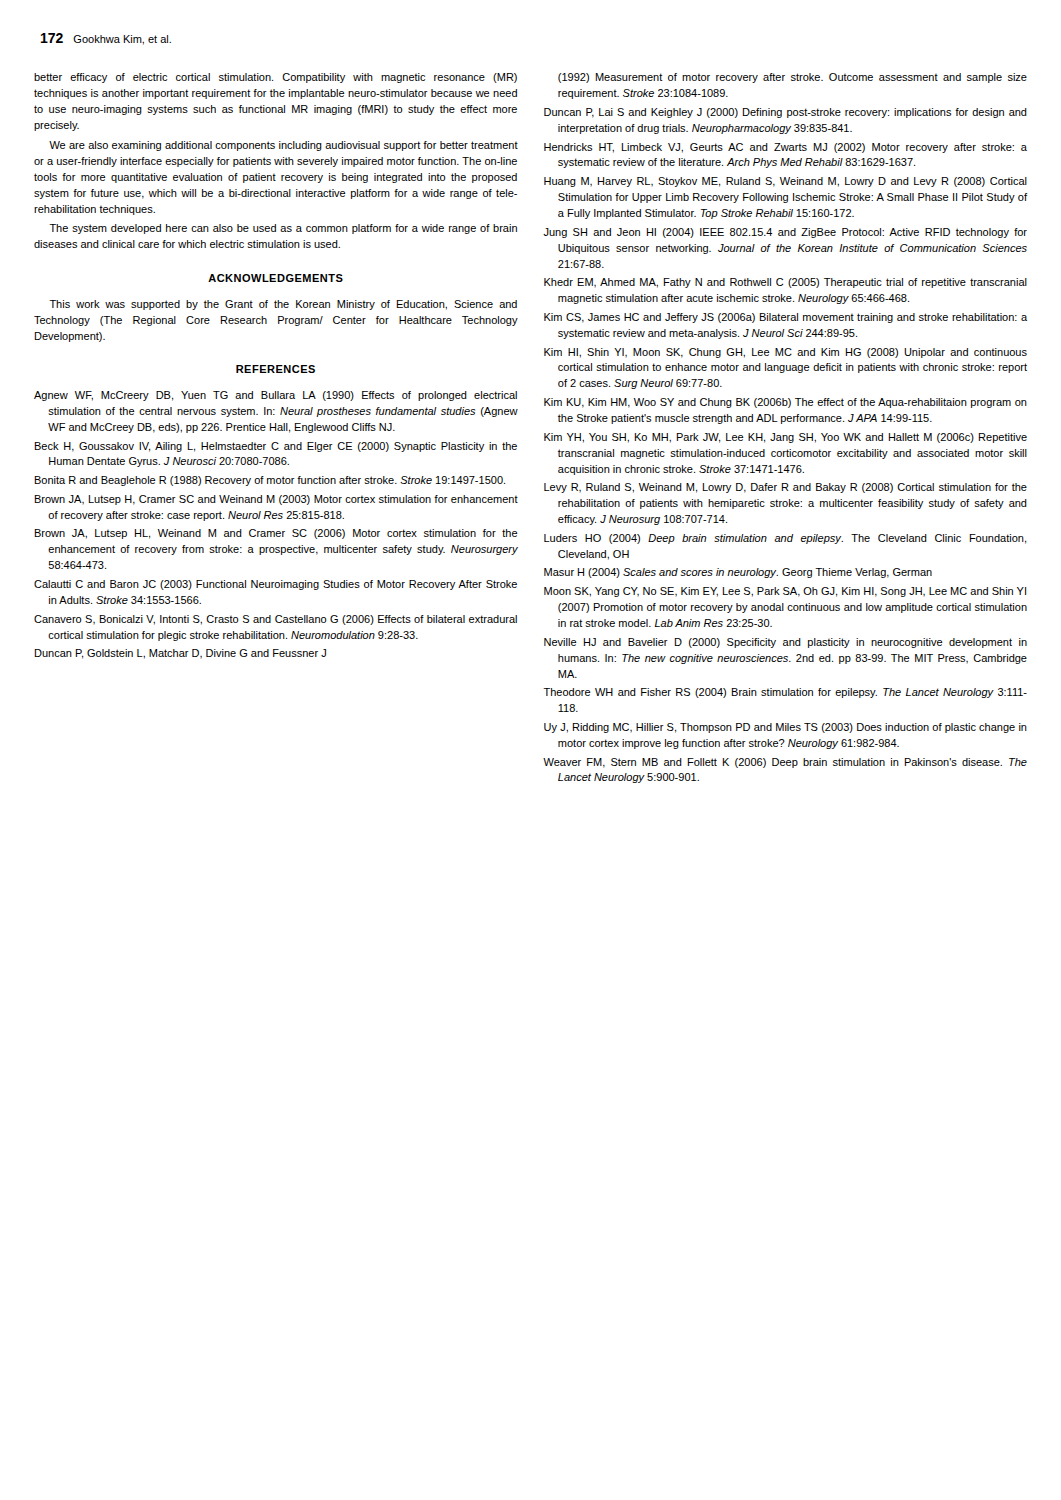172 Gookhwa Kim, et al.
better efficacy of electric cortical stimulation. Compatibility with magnetic resonance (MR) techniques is another important requirement for the implantable neuro-stimulator because we need to use neuro-imaging systems such as functional MR imaging (fMRI) to study the effect more precisely.
We are also examining additional components including audiovisual support for better treatment or a user-friendly interface especially for patients with severely impaired motor function. The on-line tools for more quantitative evaluation of patient recovery is being integrated into the proposed system for future use, which will be a bi-directional interactive platform for a wide range of tele-rehabilitation techniques.
The system developed here can also be used as a common platform for a wide range of brain diseases and clinical care for which electric stimulation is used.
ACKNOWLEDGEMENTS
This work was supported by the Grant of the Korean Ministry of Education, Science and Technology (The Regional Core Research Program/ Center for Healthcare Technology Development).
REFERENCES
Agnew WF, McCreery DB, Yuen TG and Bullara LA (1990) Effects of prolonged electrical stimulation of the central nervous system. In: Neural prostheses fundamental studies (Agnew WF and McCreey DB, eds), pp 226. Prentice Hall, Englewood Cliffs NJ.
Beck H, Goussakov IV, Ailing L, Helmstaedter C and Elger CE (2000) Synaptic Plasticity in the Human Dentate Gyrus. J Neurosci 20:7080-7086.
Bonita R and Beaglehole R (1988) Recovery of motor function after stroke. Stroke 19:1497-1500.
Brown JA, Lutsep H, Cramer SC and Weinand M (2003) Motor cortex stimulation for enhancement of recovery after stroke: case report. Neurol Res 25:815-818.
Brown JA, Lutsep HL, Weinand M and Cramer SC (2006) Motor cortex stimulation for the enhancement of recovery from stroke: a prospective, multicenter safety study. Neurosurgery 58:464-473.
Calautti C and Baron JC (2003) Functional Neuroimaging Studies of Motor Recovery After Stroke in Adults. Stroke 34:1553-1566.
Canavero S, Bonicalzi V, Intonti S, Crasto S and Castellano G (2006) Effects of bilateral extradural cortical stimulation for plegic stroke rehabilitation. Neuromodulation 9:28-33.
Duncan P, Goldstein L, Matchar D, Divine G and Feussner J
(1992) Measurement of motor recovery after stroke. Outcome assessment and sample size requirement. Stroke 23:1084-1089.
Duncan P, Lai S and Keighley J (2000) Defining post-stroke recovery: implications for design and interpretation of drug trials. Neuropharmacology 39:835-841.
Hendricks HT, Limbeck VJ, Geurts AC and Zwarts MJ (2002) Motor recovery after stroke: a systematic review of the literature. Arch Phys Med Rehabil 83:1629-1637.
Huang M, Harvey RL, Stoykov ME, Ruland S, Weinand M, Lowry D and Levy R (2008) Cortical Stimulation for Upper Limb Recovery Following Ischemic Stroke: A Small Phase II Pilot Study of a Fully Implanted Stimulator. Top Stroke Rehabil 15:160-172.
Jung SH and Jeon HI (2004) IEEE 802.15.4 and ZigBee Protocol: Active RFID technology for Ubiquitous sensor networking. Journal of the Korean Institute of Communication Sciences 21:67-88.
Khedr EM, Ahmed MA, Fathy N and Rothwell C (2005) Therapeutic trial of repetitive transcranial magnetic stimulation after acute ischemic stroke. Neurology 65:466-468.
Kim CS, James HC and Jeffery JS (2006a) Bilateral movement training and stroke rehabilitation: a systematic review and meta-analysis. J Neurol Sci 244:89-95.
Kim HI, Shin YI, Moon SK, Chung GH, Lee MC and Kim HG (2008) Unipolar and continuous cortical stimulation to enhance motor and language deficit in patients with chronic stroke: report of 2 cases. Surg Neurol 69:77-80.
Kim KU, Kim HM, Woo SY and Chung BK (2006b) The effect of the Aqua-rehabilitaion program on the Stroke patient's muscle strength and ADL performance. J APA 14:99-115.
Kim YH, You SH, Ko MH, Park JW, Lee KH, Jang SH, Yoo WK and Hallett M (2006c) Repetitive transcranial magnetic stimulation-induced corticomotor excitability and associated motor skill acquisition in chronic stroke. Stroke 37:1471-1476.
Levy R, Ruland S, Weinand M, Lowry D, Dafer R and Bakay R (2008) Cortical stimulation for the rehabilitation of patients with hemiparetic stroke: a multicenter feasibility study of safety and efficacy. J Neurosurg 108:707-714.
Luders HO (2004) Deep brain stimulation and epilepsy. The Cleveland Clinic Foundation, Cleveland, OH
Masur H (2004) Scales and scores in neurology. Georg Thieme Verlag, German
Moon SK, Yang CY, No SE, Kim EY, Lee S, Park SA, Oh GJ, Kim HI, Song JH, Lee MC and Shin YI (2007) Promotion of motor recovery by anodal continuous and low amplitude cortical stimulation in rat stroke model. Lab Anim Res 23:25-30.
Neville HJ and Bavelier D (2000) Specificity and plasticity in neurocognitive development in humans. In: The new cognitive neurosciences. 2nd ed. pp 83-99. The MIT Press, Cambridge MA.
Theodore WH and Fisher RS (2004) Brain stimulation for epilepsy. The Lancet Neurology 3:111-118.
Uy J, Ridding MC, Hillier S, Thompson PD and Miles TS (2003) Does induction of plastic change in motor cortex improve leg function after stroke? Neurology 61:982-984.
Weaver FM, Stern MB and Follett K (2006) Deep brain stimulation in Pakinson's disease. The Lancet Neurology 5:900-901.